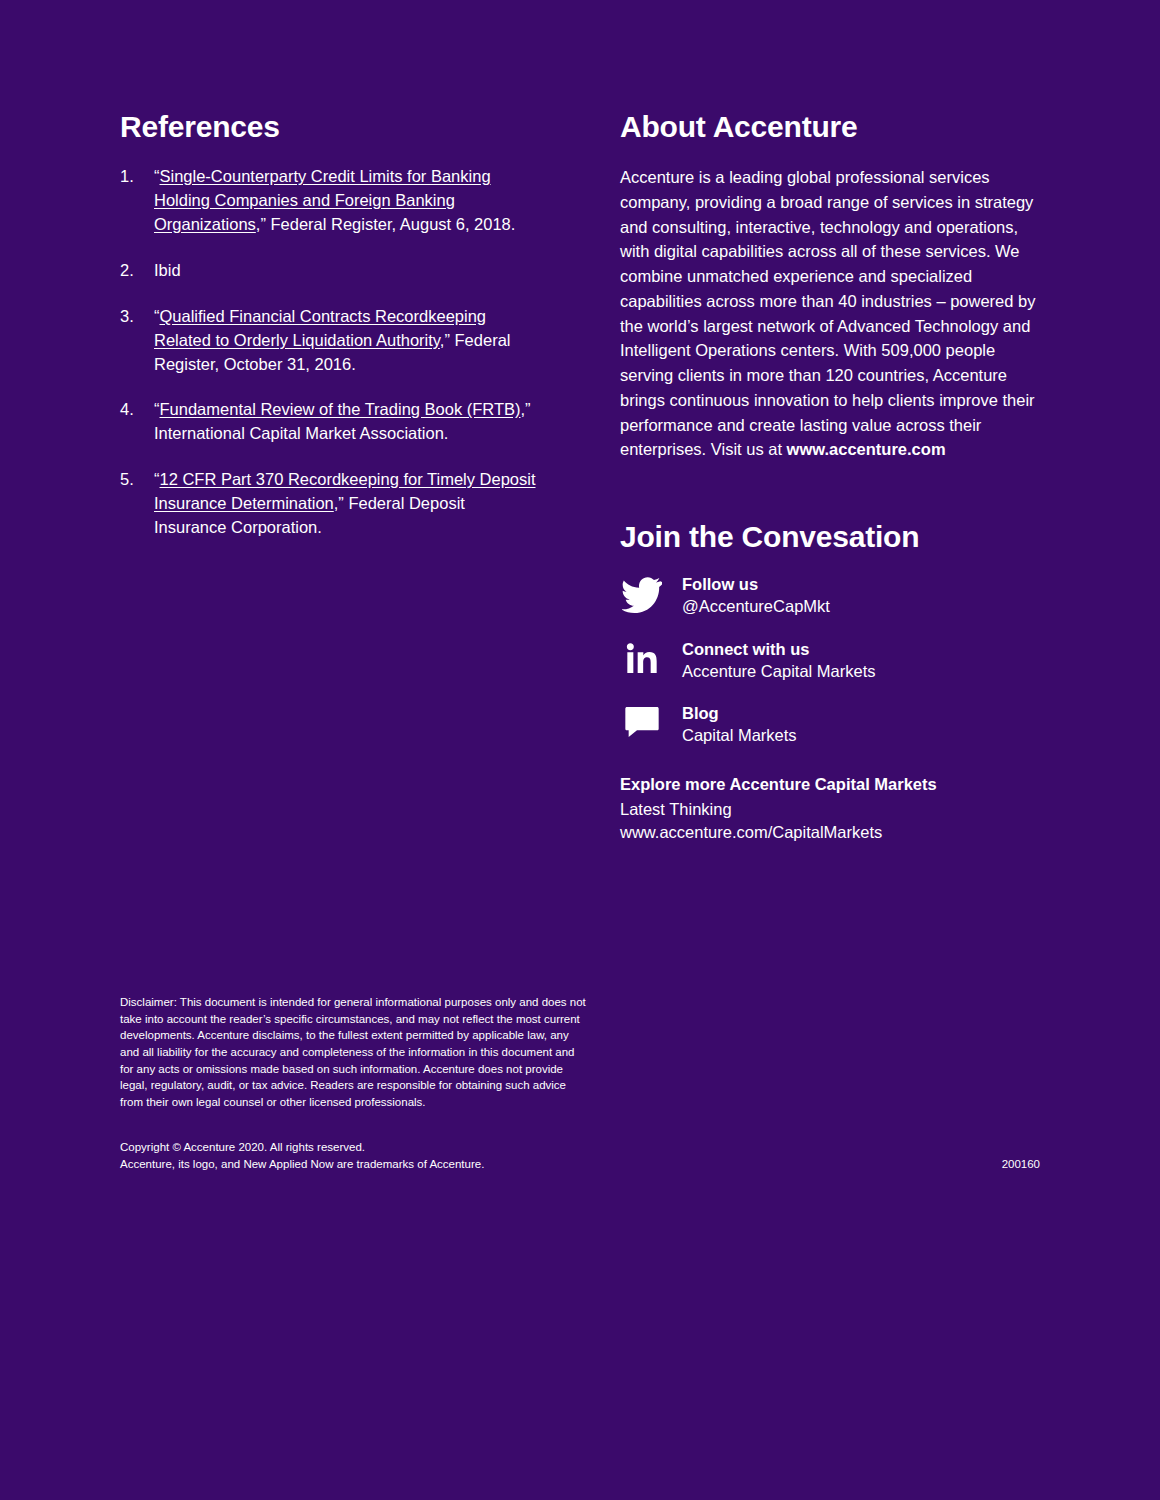References
“Single-Counterparty Credit Limits for Banking Holding Companies and Foreign Banking Organizations,” Federal Register, August 6, 2018.
Ibid
“Qualified Financial Contracts Recordkeeping Related to Orderly Liquidation Authority,” Federal Register, October 31, 2016.
“Fundamental Review of the Trading Book (FRTB),” International Capital Market Association.
“12 CFR Part 370 Recordkeeping for Timely Deposit Insurance Determination,” Federal Deposit Insurance Corporation.
About Accenture
Accenture is a leading global professional services company, providing a broad range of services in strategy and consulting, interactive, technology and operations, with digital capabilities across all of these services. We combine unmatched experience and specialized capabilities across more than 40 industries – powered by the world’s largest network of Advanced Technology and Intelligent Operations centers. With 509,000 people serving clients in more than 120 countries, Accenture brings continuous innovation to help clients improve their performance and create lasting value across their enterprises. Visit us at www.accenture.com
Join the Convesation
Follow us @AccentureCapMkt
Connect with us Accenture Capital Markets
Blog Capital Markets
Explore more Accenture Capital Markets Latest Thinking
www.accenture.com/CapitalMarkets
Disclaimer: This document is intended for general informational purposes only and does not take into account the reader’s specific circumstances, and may not reflect the most current developments. Accenture disclaims, to the fullest extent permitted by applicable law, any and all liability for the accuracy and completeness of the information in this document and for any acts or omissions made based on such information. Accenture does not provide legal, regulatory, audit, or tax advice. Readers are responsible for obtaining such advice from their own legal counsel or other licensed professionals.
Copyright © Accenture 2020. All rights reserved.
Accenture, its logo, and New Applied Now are trademarks of Accenture. 200160